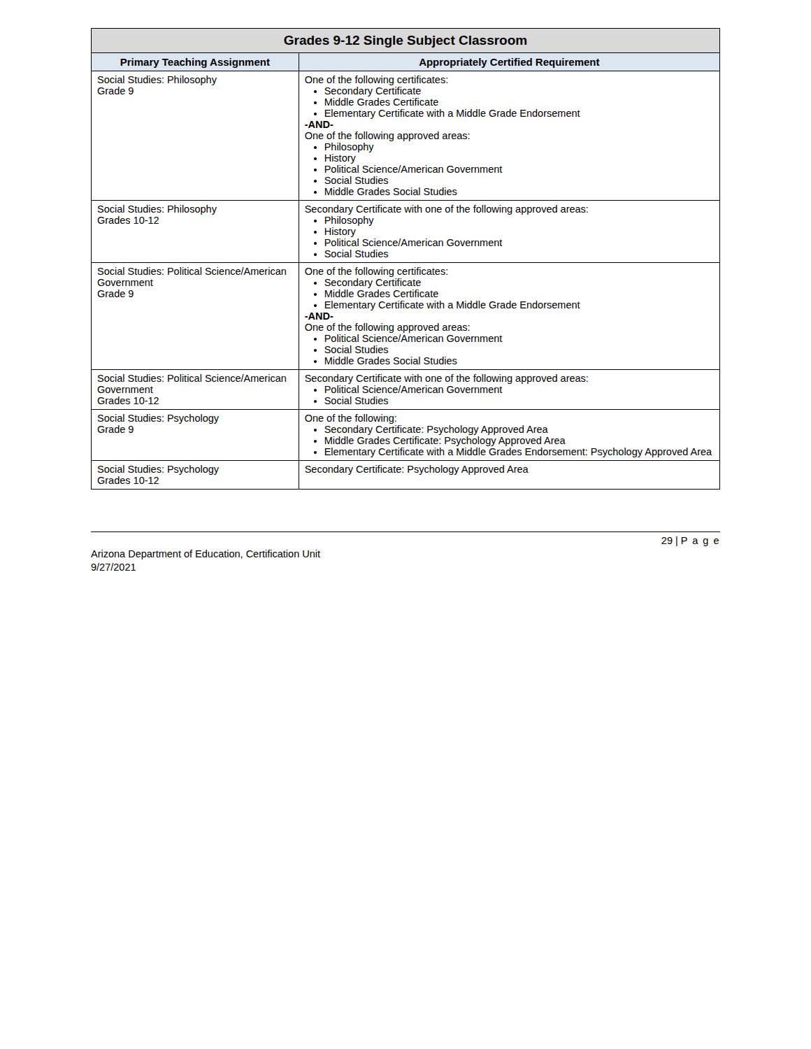Grades 9-12 Single Subject Classroom
| Primary Teaching Assignment | Appropriately Certified Requirement |
| --- | --- |
| Social Studies: Philosophy Grade 9 | One of the following certificates: Secondary Certificate Middle Grades Certificate Elementary Certificate with a Middle Grade Endorsement -AND- One of the following approved areas: Philosophy History Political Science/American Government Social Studies Middle Grades Social Studies |
| Social Studies: Philosophy Grades 10-12 | Secondary Certificate with one of the following approved areas: Philosophy History Political Science/American Government Social Studies |
| Social Studies: Political Science/American Government Grade 9 | One of the following certificates: Secondary Certificate Middle Grades Certificate Elementary Certificate with a Middle Grade Endorsement -AND- One of the following approved areas: Political Science/American Government Social Studies Middle Grades Social Studies |
| Social Studies: Political Science/American Government Grades 10-12 | Secondary Certificate with one of the following approved areas: Political Science/American Government Social Studies |
| Social Studies: Psychology Grade 9 | One of the following: Secondary Certificate: Psychology Approved Area Middle Grades Certificate: Psychology Approved Area Elementary Certificate with a Middle Grades Endorsement: Psychology Approved Area |
| Social Studies: Psychology Grades 10-12 | Secondary Certificate: Psychology Approved Area |
29 | P a g e
Arizona Department of Education, Certification Unit
9/27/2021